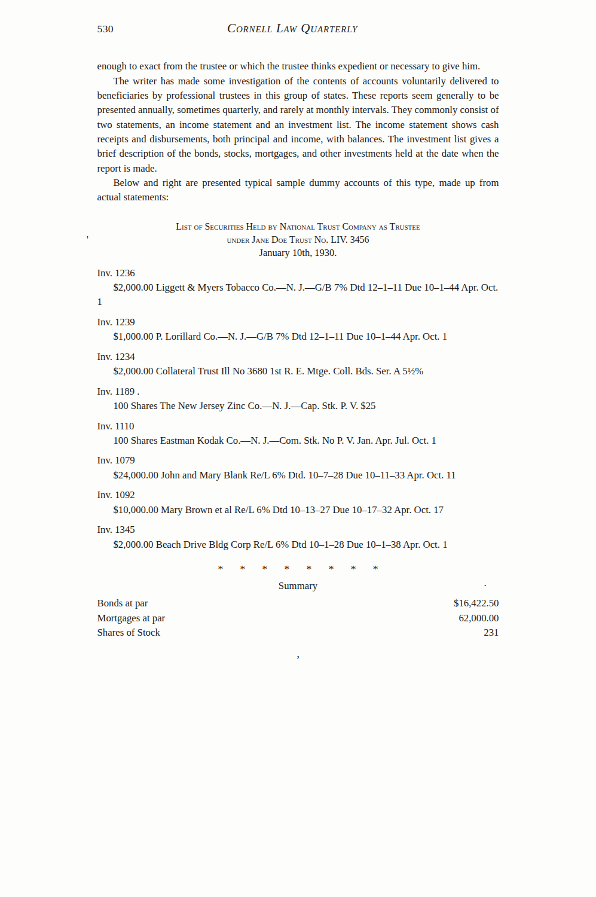530 Cornell Law Quarterly
enough to exact from the trustee or which the trustee thinks expedient or necessary to give him.
The writer has made some investigation of the contents of accounts voluntarily delivered to beneficiaries by professional trustees in this group of states. These reports seem generally to be presented annually, sometimes quarterly, and rarely at monthly intervals. They commonly consist of two statements, an income statement and an investment list. The income statement shows cash receipts and disbursements, both principal and income, with balances. The investment list gives a brief description of the bonds, stocks, mortgages, and other investments held at the date when the report is made.
Below and right are presented typical sample dummy accounts of this type, made up from actual statements:
List of Securities Held by National Trust Company as Trustee under Jane Doe Trust No. LIV. 3456
January 10th, 1930.
Inv. 1236 $2,000.00 Liggett & Myers Tobacco Co.—N. J.—G/B 7% Dtd 12–1–11 Due 10–1–44 Apr. Oct. 1
Inv. 1239 $1,000.00 P. Lorillard Co.—N. J.—G/B 7% Dtd 12–1–11 Due 10–1–44 Apr. Oct. 1
Inv. 1234 $2,000.00 Collateral Trust Ill No 3680 1st R. E. Mtge. Coll. Bds. Ser. A 5½%
Inv. 1189 . 100 Shares The New Jersey Zinc Co.—N. J.—Cap. Stk. P. V. $25
Inv. 1110 100 Shares Eastman Kodak Co.—N. J.—Com. Stk. No P. V. Jan. Apr. Jul. Oct. 1
Inv. 1079 $24,000.00 John and Mary Blank Re/L 6% Dtd. 10–7–28 Due 10–11–33 Apr. Oct. 11
Inv. 1092 $10,000.00 Mary Brown et al Re/L 6% Dtd 10–13–27 Due 10–17–32 Apr. Oct. 17
Inv. 1345 $2,000.00 Beach Drive Bldg Corp Re/L 6% Dtd 10–1–28 Due 10–1–38 Apr. Oct. 1
********
Summary·
| Bonds at par | $16,422.50 |
| Mortgages at par | 62,000.00 |
| Shares of Stock | 231 |
’